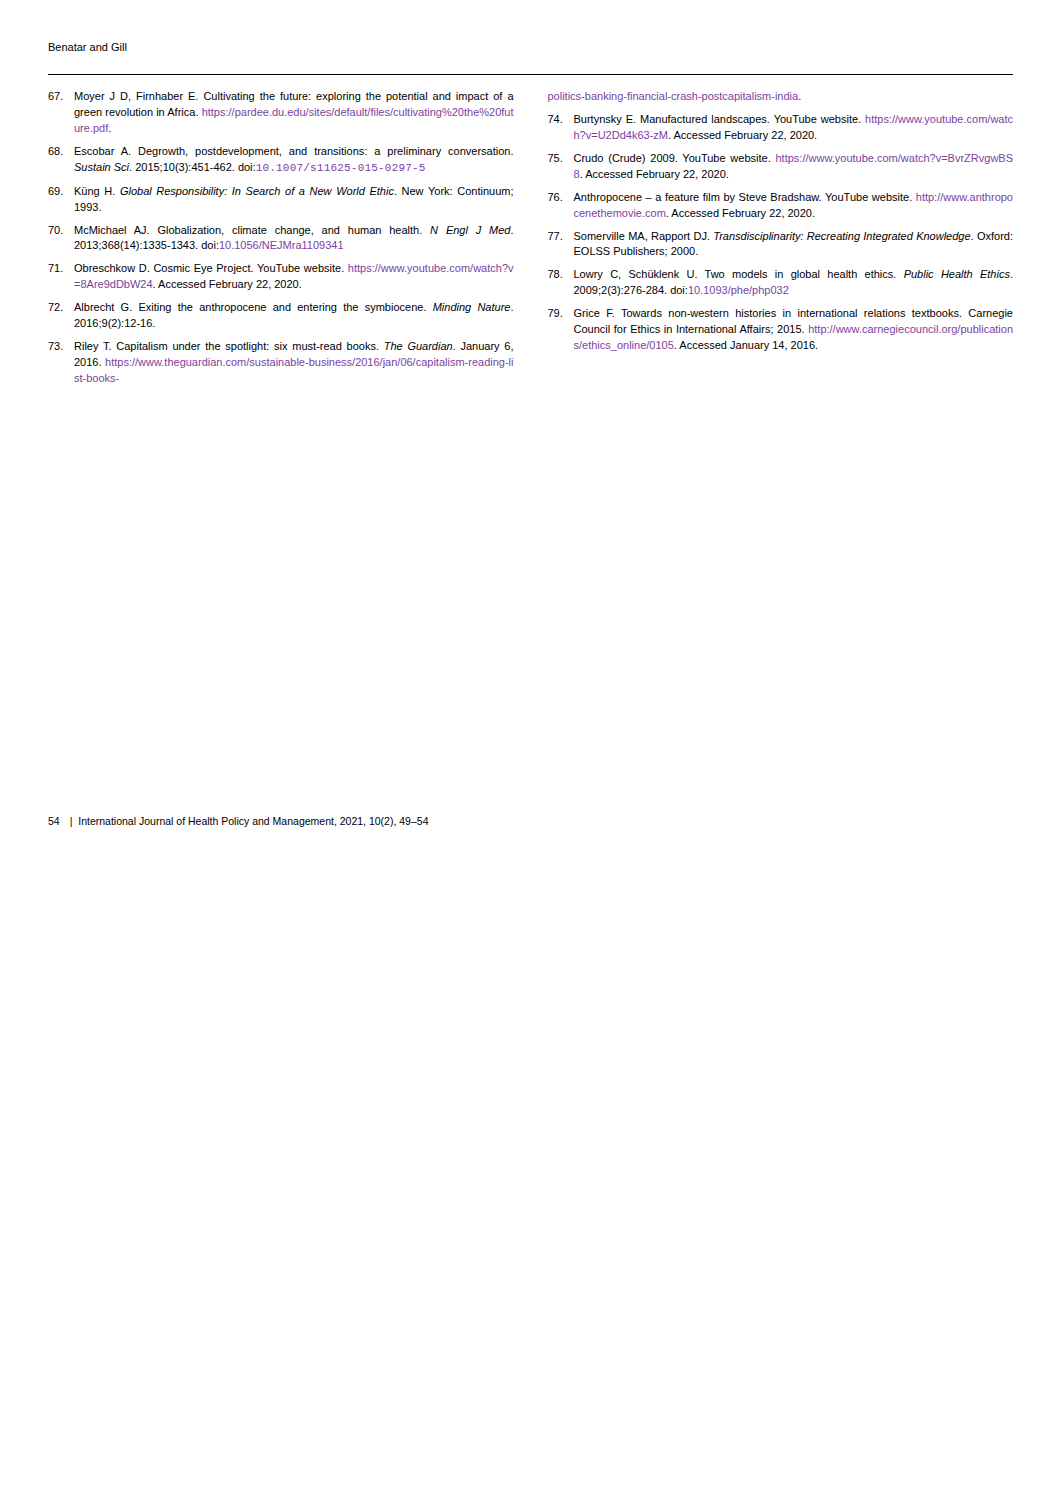Benatar and Gill
67. Moyer J D, Firnhaber E. Cultivating the future: exploring the potential and impact of a green revolution in Africa. https://pardee.du.edu/sites/default/files/cultivating%20the%20future.pdf.
68. Escobar A. Degrowth, postdevelopment, and transitions: a preliminary conversation. Sustain Sci. 2015;10(3):451-462. doi:10.1007/s11625-015-0297-5
69. Küng H. Global Responsibility: In Search of a New World Ethic. New York: Continuum; 1993.
70. McMichael AJ. Globalization, climate change, and human health. N Engl J Med. 2013;368(14):1335-1343. doi:10.1056/NEJMra1109341
71. Obreschkow D. Cosmic Eye Project. YouTube website. https://www.youtube.com/watch?v=8Are9dDbW24. Accessed February 22, 2020.
72. Albrecht G. Exiting the anthropocene and entering the symbiocene. Minding Nature. 2016;9(2):12-16.
73. Riley T. Capitalism under the spotlight: six must-read books. The Guardian. January 6, 2016. https://www.theguardian.com/sustainable-business/2016/jan/06/capitalism-reading-list-books-
politics-banking-financial-crash-postcapitalism-india.
74. Burtynsky E. Manufactured landscapes. YouTube website. https://www.youtube.com/watch?v=U2Dd4k63-zM. Accessed February 22, 2020.
75. Crudo (Crude) 2009. YouTube website. https://www.youtube.com/watch?v=BvrZRvgwBS8. Accessed February 22, 2020.
76. Anthropocene – a feature film by Steve Bradshaw. YouTube website. http://www.anthropocenethemovie.com. Accessed February 22, 2020.
77. Somerville MA, Rapport DJ. Transdisciplinarity: Recreating Integrated Knowledge. Oxford: EOLSS Publishers; 2000.
78. Lowry C, Schüklenk U. Two models in global health ethics. Public Health Ethics. 2009;2(3):276-284. doi:10.1093/phe/php032
79. Grice F. Towards non-western histories in international relations textbooks. Carnegie Council for Ethics in International Affairs; 2015. http://www.carnegiecouncil.org/publications/ethics_online/0105. Accessed January 14, 2016.
54| International Journal of Health Policy and Management, 2021, 10(2), 49–54